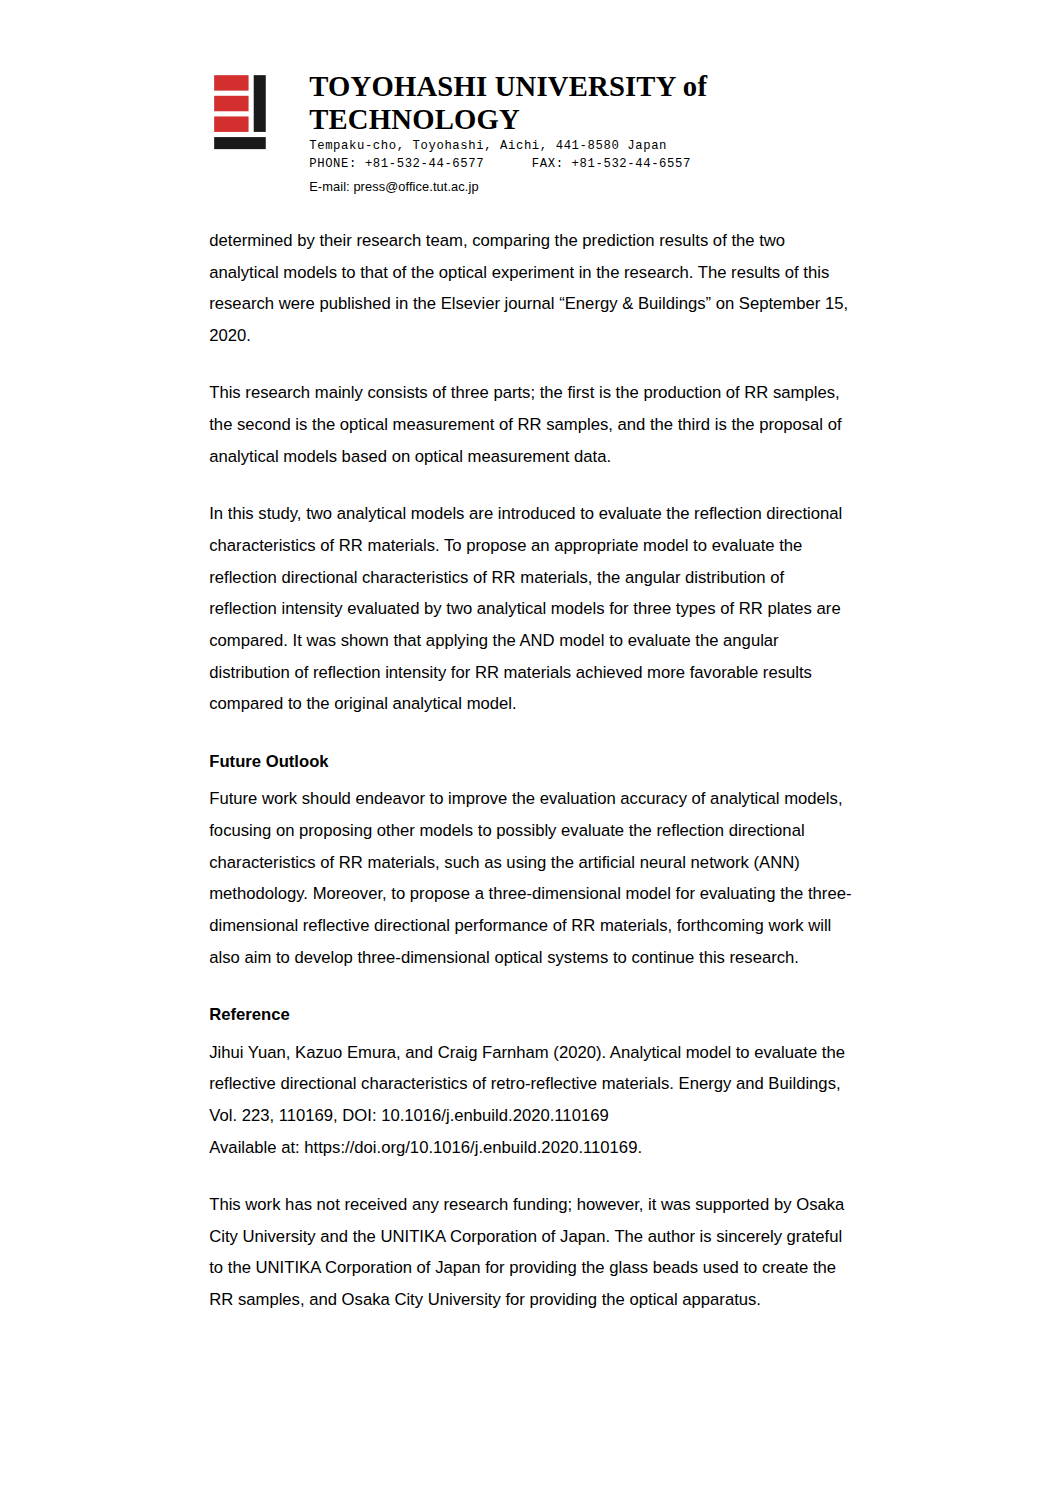TOYOHASHI UNIVERSITY of TECHNOLOGY
Tempaku-cho, Toyohashi, Aichi, 441-8580 Japan
PHONE: +81-532-44-6577 FAX: +81-532-44-6557
E-mail: press@office.tut.ac.jp
determined by their research team, comparing the prediction results of the two analytical models to that of the optical experiment in the research. The results of this research were published in the Elsevier journal “Energy & Buildings” on September 15, 2020.
This research mainly consists of three parts; the first is the production of RR samples, the second is the optical measurement of RR samples, and the third is the proposal of analytical models based on optical measurement data.
In this study, two analytical models are introduced to evaluate the reflection directional characteristics of RR materials. To propose an appropriate model to evaluate the reflection directional characteristics of RR materials, the angular distribution of reflection intensity evaluated by two analytical models for three types of RR plates are compared. It was shown that applying the AND model to evaluate the angular distribution of reflection intensity for RR materials achieved more favorable results compared to the original analytical model.
Future Outlook
Future work should endeavor to improve the evaluation accuracy of analytical models, focusing on proposing other models to possibly evaluate the reflection directional characteristics of RR materials, such as using the artificial neural network (ANN) methodology. Moreover, to propose a three-dimensional model for evaluating the three-dimensional reflective directional performance of RR materials, forthcoming work will also aim to develop three-dimensional optical systems to continue this research.
Reference
Jihui Yuan, Kazuo Emura, and Craig Farnham (2020). Analytical model to evaluate the reflective directional characteristics of retro-reflective materials. Energy and Buildings, Vol. 223, 110169, DOI: 10.1016/j.enbuild.2020.110169
Available at: https://doi.org/10.1016/j.enbuild.2020.110169.
This work has not received any research funding; however, it was supported by Osaka City University and the UNITIKA Corporation of Japan. The author is sincerely grateful to the UNITIKA Corporation of Japan for providing the glass beads used to create the RR samples, and Osaka City University for providing the optical apparatus.